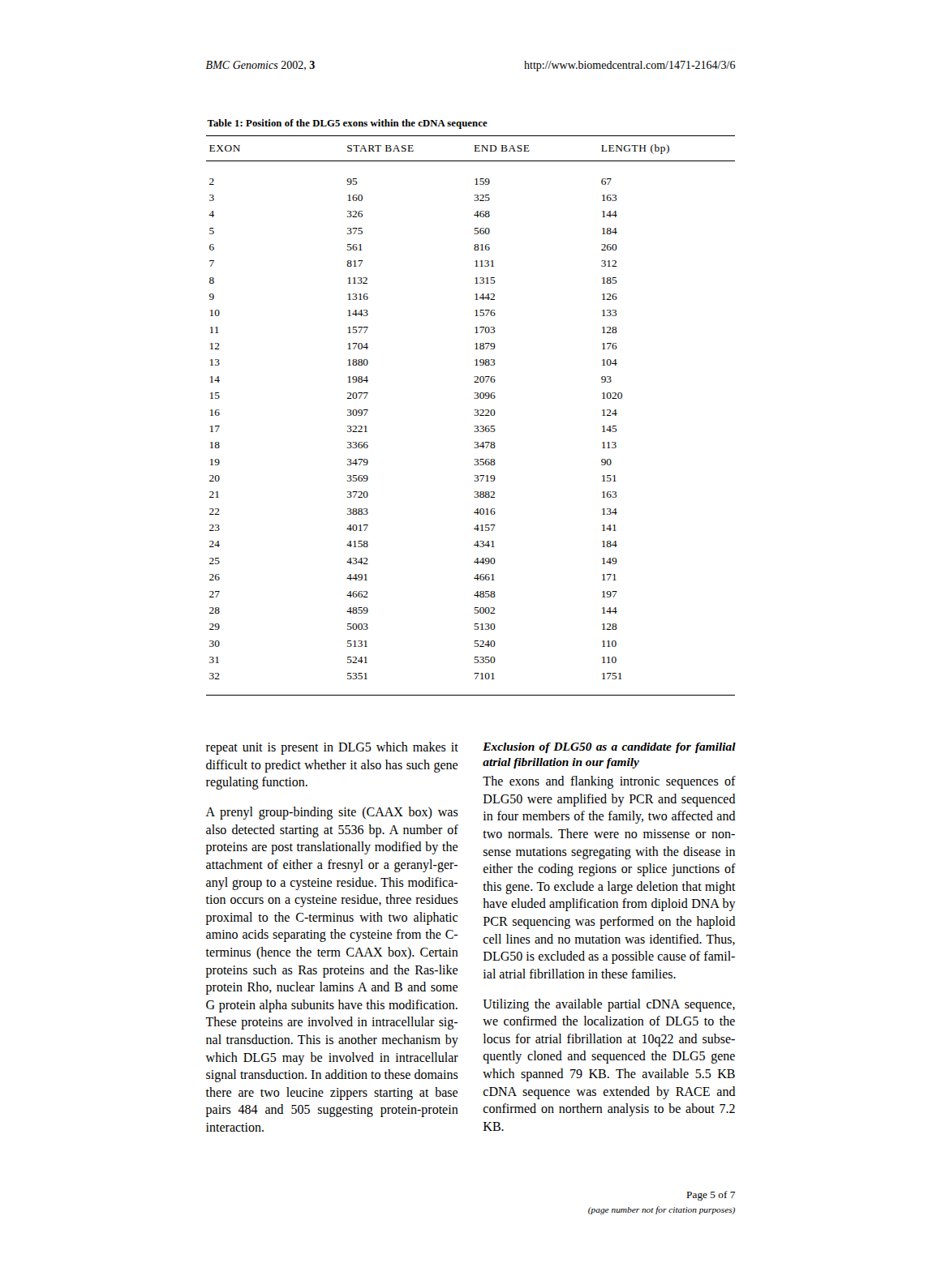BMC Genomics 2002, 3
http://www.biomedcentral.com/1471-2164/3/6
Table 1: Position of the DLG5 exons within the cDNA sequence
| EXON | START BASE | END BASE | LENGTH (bp) |
| --- | --- | --- | --- |
| 2 | 95 | 159 | 67 |
| 3 | 160 | 325 | 163 |
| 4 | 326 | 468 | 144 |
| 5 | 375 | 560 | 184 |
| 6 | 561 | 816 | 260 |
| 7 | 817 | 1131 | 312 |
| 8 | 1132 | 1315 | 185 |
| 9 | 1316 | 1442 | 126 |
| 10 | 1443 | 1576 | 133 |
| 11 | 1577 | 1703 | 128 |
| 12 | 1704 | 1879 | 176 |
| 13 | 1880 | 1983 | 104 |
| 14 | 1984 | 2076 | 93 |
| 15 | 2077 | 3096 | 1020 |
| 16 | 3097 | 3220 | 124 |
| 17 | 3221 | 3365 | 145 |
| 18 | 3366 | 3478 | 113 |
| 19 | 3479 | 3568 | 90 |
| 20 | 3569 | 3719 | 151 |
| 21 | 3720 | 3882 | 163 |
| 22 | 3883 | 4016 | 134 |
| 23 | 4017 | 4157 | 141 |
| 24 | 4158 | 4341 | 184 |
| 25 | 4342 | 4490 | 149 |
| 26 | 4491 | 4661 | 171 |
| 27 | 4662 | 4858 | 197 |
| 28 | 4859 | 5002 | 144 |
| 29 | 5003 | 5130 | 128 |
| 30 | 5131 | 5240 | 110 |
| 31 | 5241 | 5350 | 110 |
| 32 | 5351 | 7101 | 1751 |
repeat unit is present in DLG5 which makes it difficult to predict whether it also has such gene regulating function.
A prenyl group-binding site (CAAX box) was also detected starting at 5536 bp. A number of proteins are post translationally modified by the attachment of either a fresnyl or a geranyl-geranyl group to a cysteine residue. This modification occurs on a cysteine residue, three residues proximal to the C-terminus with two aliphatic amino acids separating the cysteine from the C-terminus (hence the term CAAX box). Certain proteins such as Ras proteins and the Ras-like protein Rho, nuclear lamins A and B and some G protein alpha subunits have this modification. These proteins are involved in intracellular signal transduction. This is another mechanism by which DLG5 may be involved in intracellular signal transduction. In addition to these domains there are two leucine zippers starting at base pairs 484 and 505 suggesting protein-protein interaction.
Exclusion of DLG50 as a candidate for familial atrial fibrillation in our family
The exons and flanking intronic sequences of DLG50 were amplified by PCR and sequenced in four members of the family, two affected and two normals. There were no missense or nonsense mutations segregating with the disease in either the coding regions or splice junctions of this gene. To exclude a large deletion that might have eluded amplification from diploid DNA by PCR sequencing was performed on the haploid cell lines and no mutation was identified. Thus, DLG50 is excluded as a possible cause of familial atrial fibrillation in these families.
Utilizing the available partial cDNA sequence, we confirmed the localization of DLG5 to the locus for atrial fibrillation at 10q22 and subsequently cloned and sequenced the DLG5 gene which spanned 79 KB. The available 5.5 KB cDNA sequence was extended by RACE and confirmed on northern analysis to be about 7.2 KB.
Page 5 of 7 (page number not for citation purposes)